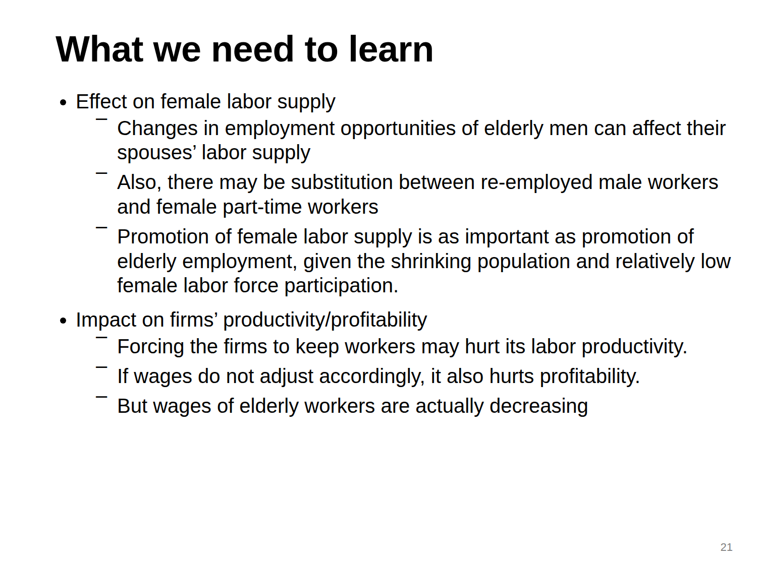What we need to learn
Effect on female labor supply
Changes in employment opportunities of elderly men can affect their spouses’ labor supply
Also, there may be substitution between re‑employed male workers and female part‑time workers
Promotion of female labor supply is as important as promotion of elderly employment, given the shrinking population and relatively low female labor force participation.
Impact on firms’ productivity/profitability
Forcing the firms to keep workers may hurt its labor productivity.
If wages do not adjust accordingly, it also hurts profitability.
But wages of elderly workers are actually decreasing
21